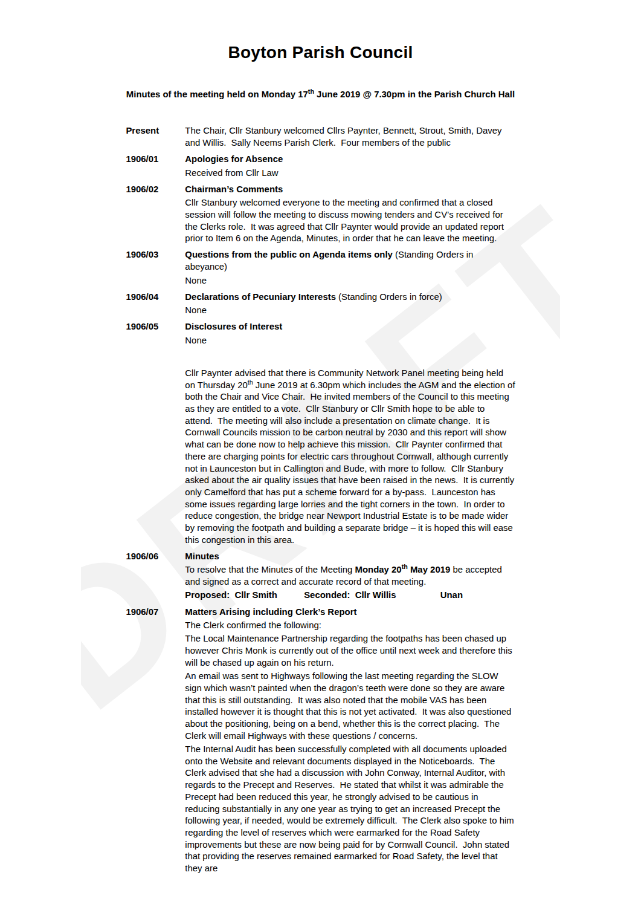DRAFT
Boyton Parish Council
Minutes of the meeting held on Monday 17th June 2019 @ 7.30pm in the Parish Church Hall
| Present | The Chair, Cllr Stanbury welcomed Cllrs Paynter, Bennett, Strout, Smith, Davey and Willis. Sally Neems Parish Clerk. Four members of the public |
| 1906/01 | Apologies for Absence Received from Cllr Law |
| 1906/02 | Chairman’s Comments Cllr Stanbury welcomed everyone to the meeting and confirmed that a closed session will follow the meeting to discuss mowing tenders and CV’s received for the Clerks role. It was agreed that Cllr Paynter would provide an updated report prior to Item 6 on the Agenda, Minutes, in order that he can leave the meeting. |
| 1906/03 | Questions from the public on Agenda items only (Standing Orders in abeyance) None |
| 1906/04 | Declarations of Pecuniary Interests (Standing Orders in force) None |
| 1906/05 | Disclosures of Interest None |
| | Cllr Paynter advised that there is Community Network Panel meeting being held on Thursday 20 th June 2019 at 6.30pm which includes the AGM and the election of both the Chair and Vice Chair. He invited members of the Council to this meeting as they are entitled to a vote. Cllr Stanbury or Cllr Smith hope to be able to attend. The meeting will also include a presentation on climate change. It is Cornwall Councils mission to be carbon neutral by 2030 and this report will show what can be done now to help achieve this mission. Cllr Paynter confirmed that there are charging points for electric cars throughout Cornwall, although currently not in Launceston but in Callington and Bude, with more to follow. Cllr Stanbury asked about the air quality issues that have been raised in the news. It is currently only Camelford that has put a scheme forward for a by-pass. Launceston has some issues regarding large lorries and the tight corners in the town. In order to reduce congestion, the bridge near Newport Industrial Estate is to be made wider by removing the footpath and building a separate bridge – it is hoped this will ease this congestion in this area. |
| 1906/06 | Minutes To resolve that the Minutes of the Meeting Monday 20 th May 2019 be accepted and signed as a correct and accurate record of that meeting. Proposed: Cllr Smith Seconded: Cllr Willis Unan |
| 1906/07 | Matters Arising including Clerk’s Report The Clerk confirmed the following: The Local Maintenance Partnership regarding the footpaths has been chased up however Chris Monk is currently out of the office until next week and therefore this will be chased up again on his return. An email was sent to Highways following the last meeting regarding the SLOW sign which wasn’t painted when the dragon’s teeth were done so they are aware that this is still outstanding. It was also noted that the mobile VAS has been installed however it is thought that this is not yet activated. It was also questioned about the positioning, being on a bend, whether this is the correct placing. The Clerk will email Highways with these questions / concerns. The Internal Audit has been successfully completed with all documents uploaded onto the Website and relevant documents displayed in the Noticeboards. The Clerk advised that she had a discussion with John Conway, Internal Auditor, with regards to the Precept and Reserves. He stated that whilst it was admirable the Precept had been reduced this year, he strongly advised to be cautious in reducing substantially in any one year as trying to get an increased Precept the following year, if needed, would be extremely difficult. The Clerk also spoke to him regarding the level of reserves which were earmarked for the Road Safety improvements but these are now being paid for by Cornwall Council. John stated that providing the reserves remained earmarked for Road Safety, the level that they are |